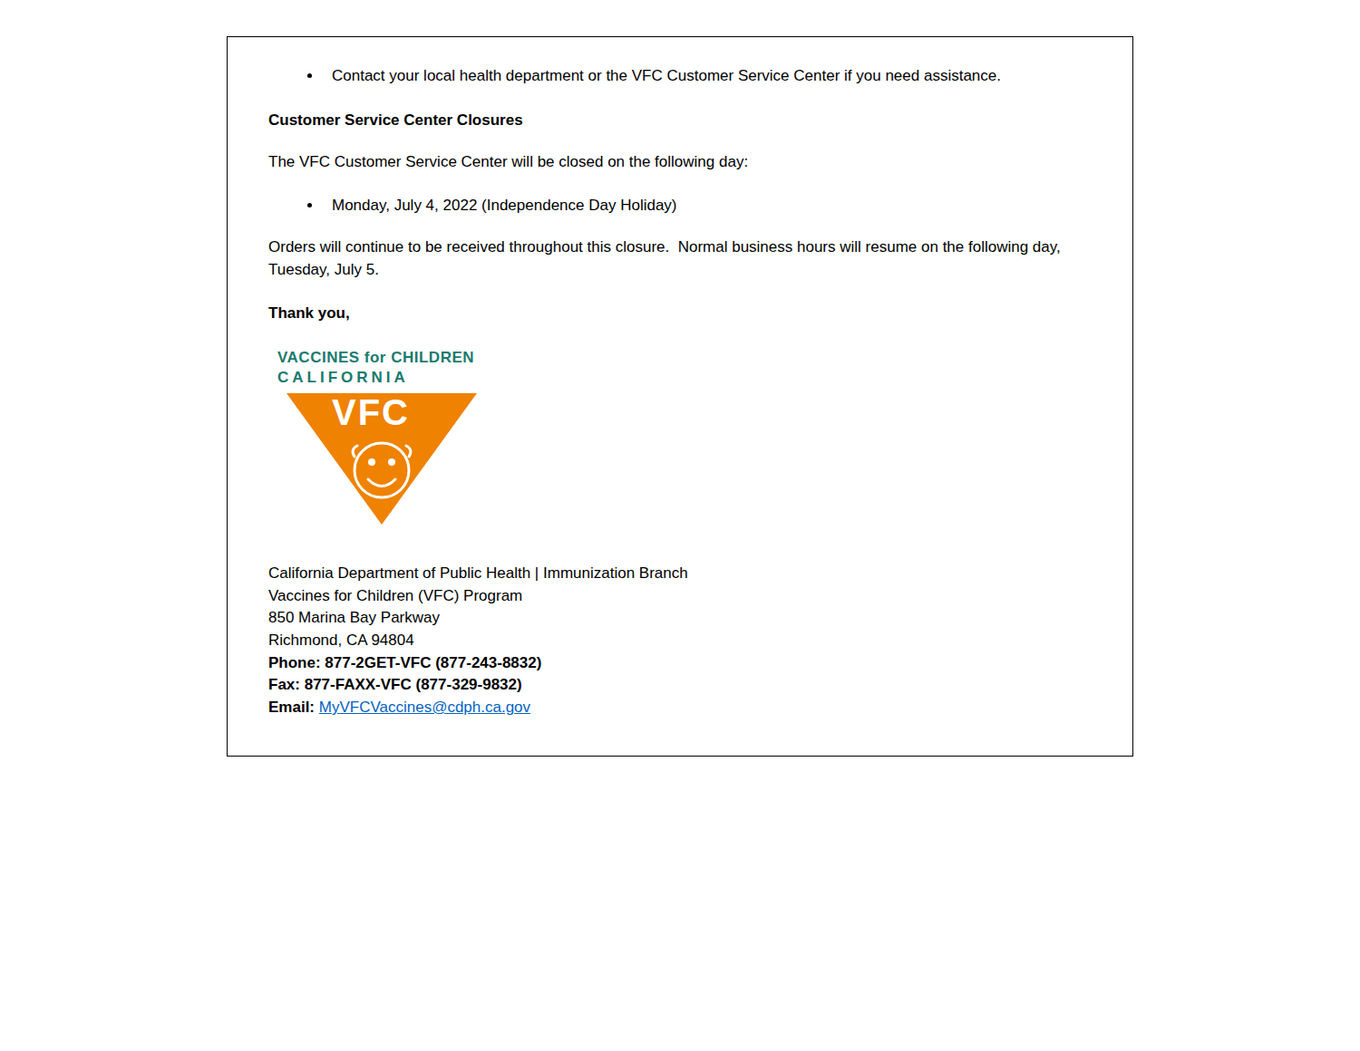Contact your local health department or the VFC Customer Service Center if you need assistance.
Customer Service Center Closures
The VFC Customer Service Center will be closed on the following day:
Monday, July 4, 2022 (Independence Day Holiday)
Orders will continue to be received throughout this closure. Normal business hours will resume on the following day, Tuesday, July 5.
Thank you,
VACCINES for CHILDREN CALIFORNIA VFC
California Department of Public Health | Immunization Branch
Vaccines for Children (VFC) Program
850 Marina Bay Parkway
Richmond, CA 94804
Phone: 877-2GET-VFC (877-243-8832)
Fax: 877-FAXX-VFC (877-329-9832)
Email: MyVFCVaccines@cdph.ca.gov